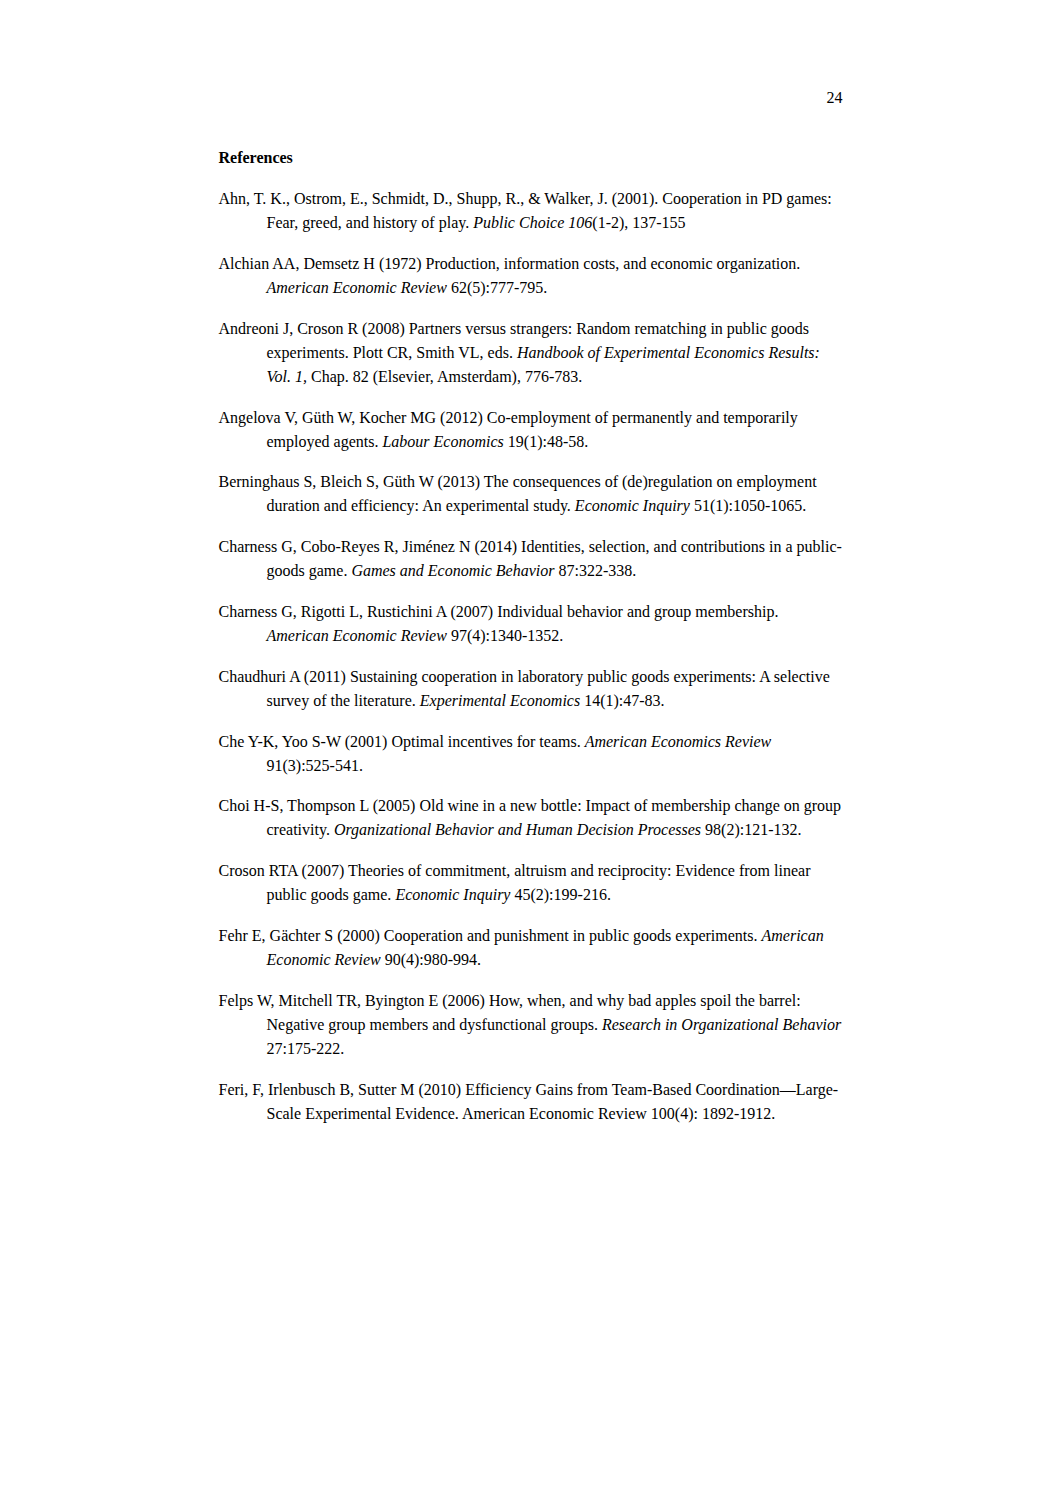24
References
Ahn, T. K., Ostrom, E., Schmidt, D., Shupp, R., & Walker, J. (2001). Cooperation in PD games: Fear, greed, and history of play. Public Choice 106(1-2), 137-155
Alchian AA, Demsetz H (1972) Production, information costs, and economic organization. American Economic Review 62(5):777-795.
Andreoni J, Croson R (2008) Partners versus strangers: Random rematching in public goods experiments. Plott CR, Smith VL, eds. Handbook of Experimental Economics Results: Vol. 1, Chap. 82 (Elsevier, Amsterdam), 776-783.
Angelova V, Güth W, Kocher MG (2012) Co-employment of permanently and temporarily employed agents. Labour Economics 19(1):48-58.
Berninghaus S, Bleich S, Güth W (2013) The consequences of (de)regulation on employment duration and efficiency: An experimental study. Economic Inquiry 51(1):1050-1065.
Charness G, Cobo-Reyes R, Jiménez N (2014) Identities, selection, and contributions in a public-goods game. Games and Economic Behavior 87:322-338.
Charness G, Rigotti L, Rustichini A (2007) Individual behavior and group membership. American Economic Review 97(4):1340-1352.
Chaudhuri A (2011) Sustaining cooperation in laboratory public goods experiments: A selective survey of the literature. Experimental Economics 14(1):47-83.
Che Y-K, Yoo S-W (2001) Optimal incentives for teams. American Economics Review 91(3):525-541.
Choi H-S, Thompson L (2005) Old wine in a new bottle: Impact of membership change on group creativity. Organizational Behavior and Human Decision Processes 98(2):121-132.
Croson RTA (2007) Theories of commitment, altruism and reciprocity: Evidence from linear public goods game. Economic Inquiry 45(2):199-216.
Fehr E, Gächter S (2000) Cooperation and punishment in public goods experiments. American Economic Review 90(4):980-994.
Felps W, Mitchell TR, Byington E (2006) How, when, and why bad apples spoil the barrel: Negative group members and dysfunctional groups. Research in Organizational Behavior 27:175-222.
Feri, F, Irlenbusch B, Sutter M (2010) Efficiency Gains from Team-Based Coordination—Large-Scale Experimental Evidence. American Economic Review 100(4): 1892-1912.